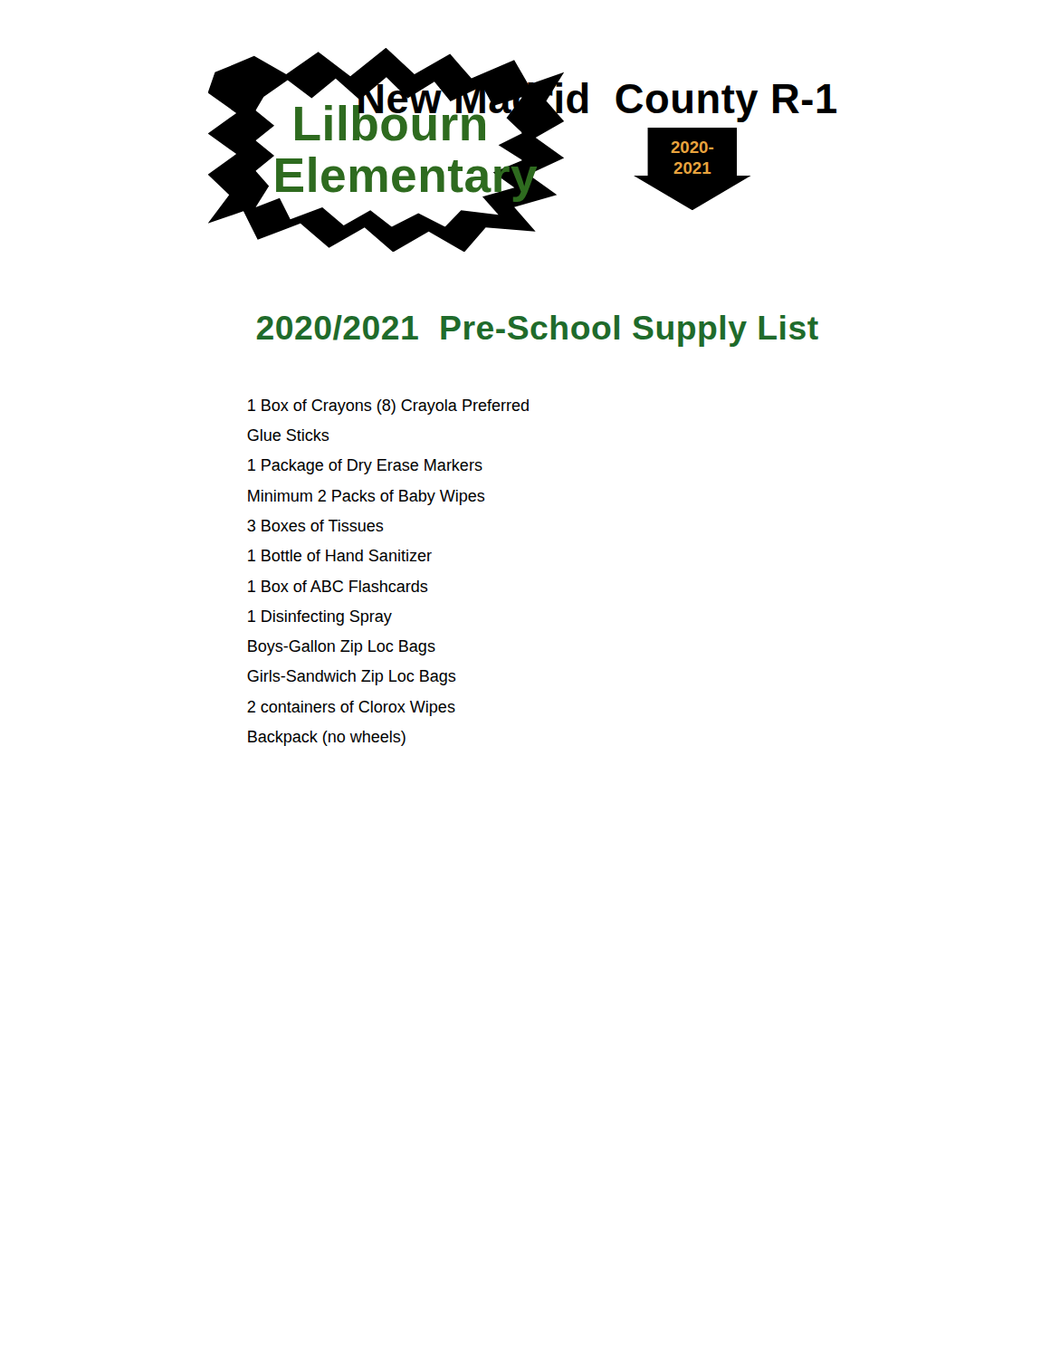Lilbourn Elementary
New Madrid County R-1
2020-
2021
2020/2021 Pre-School Supply List
1 Box of Crayons (8) Crayola Preferred
Glue Sticks
1 Package of Dry Erase Markers
Minimum 2 Packs of Baby Wipes
3 Boxes of Tissues
1 Bottle of Hand Sanitizer
1 Box of ABC Flashcards
1 Disinfecting Spray
Boys-Gallon Zip Loc Bags
Girls-Sandwich Zip Loc Bags
2 containers of Clorox Wipes
Backpack (no wheels)